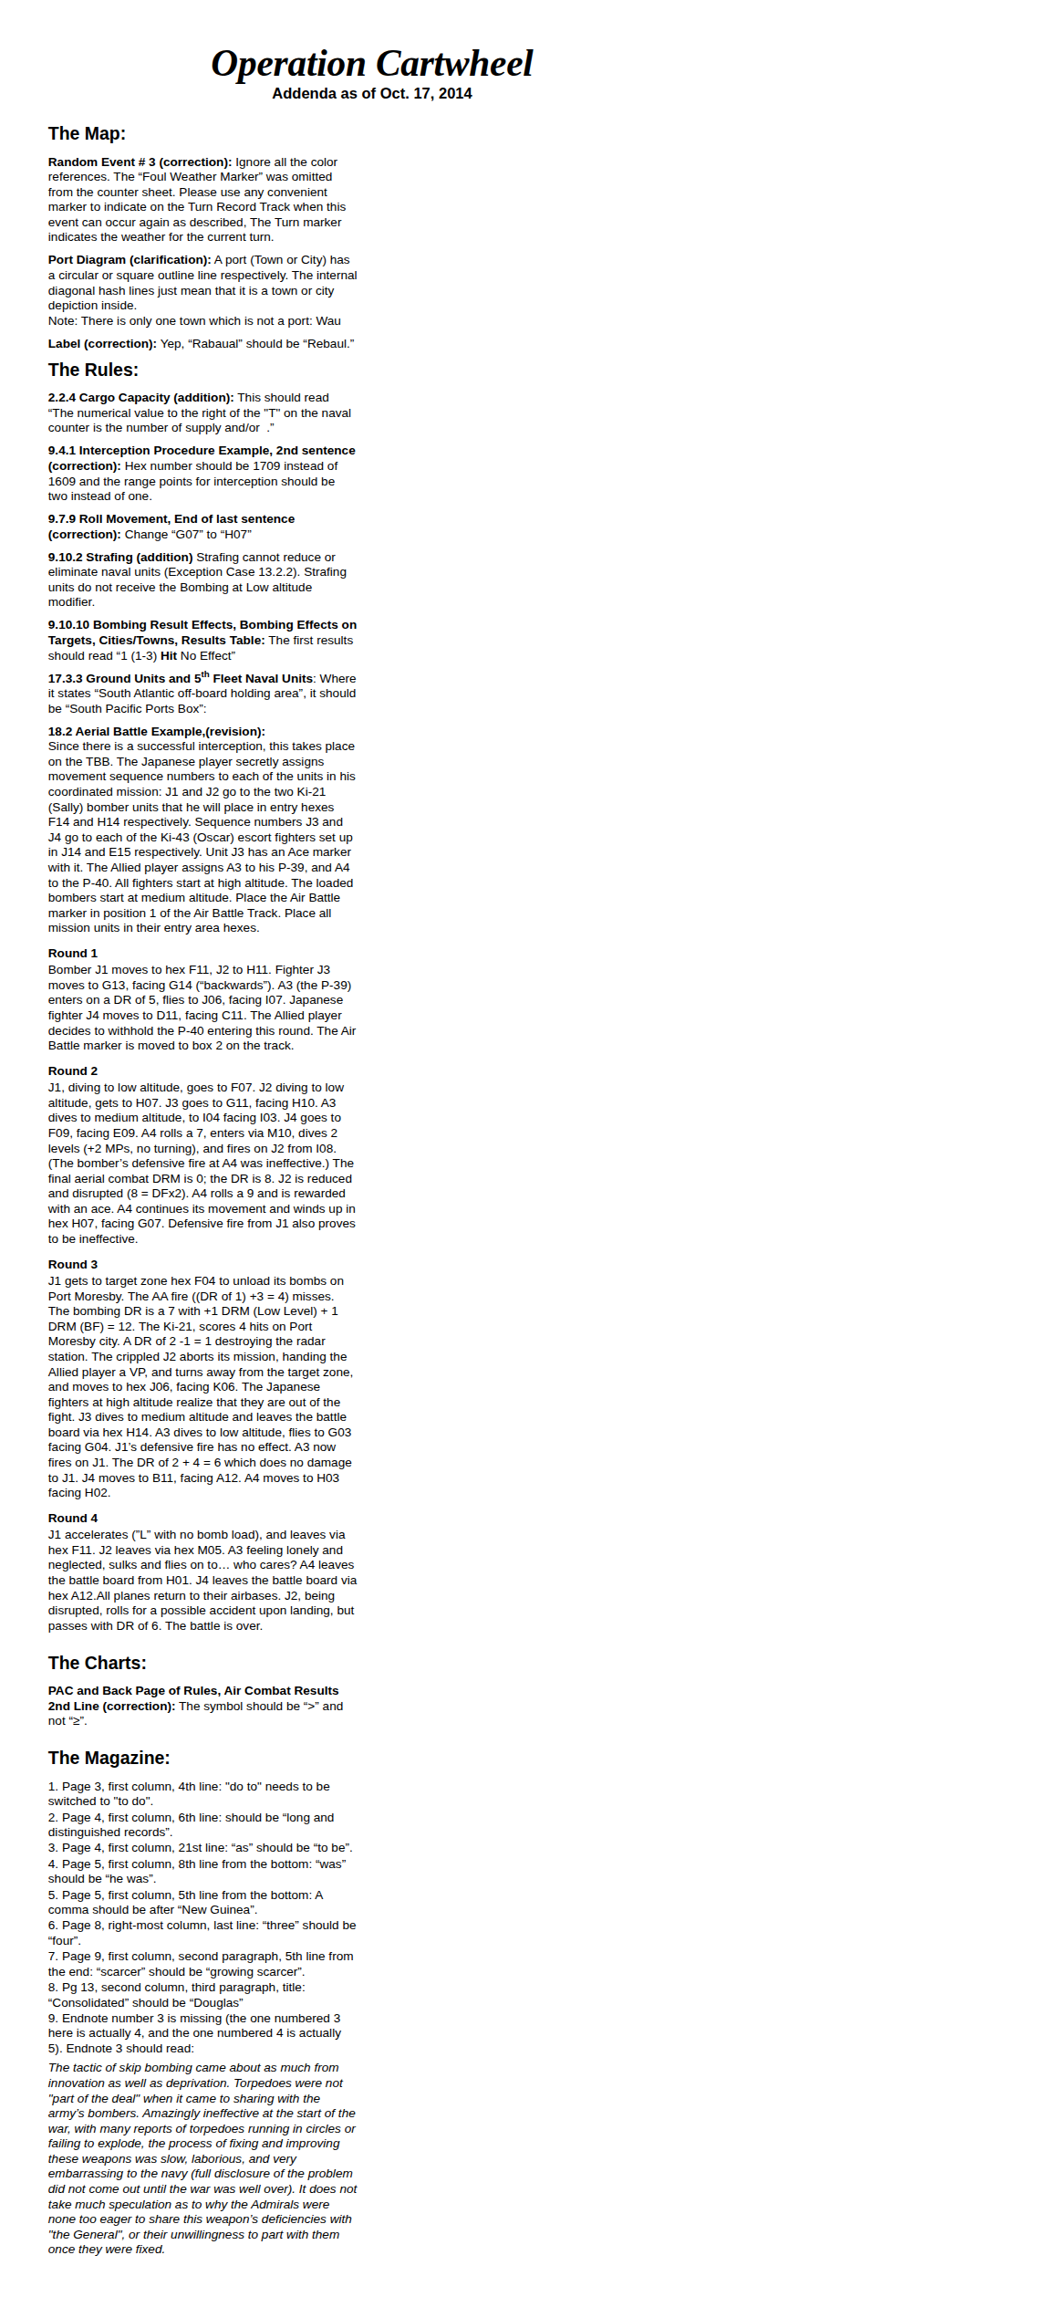Operation Cartwheel
Addenda as of Oct. 17, 2014
The Map:
Random Event # 3 (correction): Ignore all the color references. The “Foul Weather Marker” was omitted from the counter sheet. Please use any convenient marker to indicate on the Turn Record Track when this event can occur again as described, The Turn marker indicates the weather for the current turn.
Port Diagram (clarification): A port (Town or City) has a circular or square outline line respectively. The internal diagonal hash lines just mean that it is a town or city depiction inside.
Note: There is only one town which is not a port: Wau
Label (correction): Yep, “Rabaual” should be “Rebaul.”
The Rules:
2.2.4 Cargo Capacity (addition): This should read “The numerical value to the right of the "T" on the naval counter is the number of supply and/or .”
9.4.1 Interception Procedure Example, 2nd sentence (correction): Hex number should be 1709 instead of 1609 and the range points for interception should be two instead of one.
9.7.9 Roll Movement, End of last sentence (correction): Change “G07” to “H07”
9.10.2 Strafing (addition) Strafing cannot reduce or eliminate naval units (Exception Case 13.2.2). Strafing units do not receive the Bombing at Low altitude modifier.
9.10.10 Bombing Result Effects, Bombing Effects on Targets, Cities/Towns, Results Table: The first results should read “1 (1-3) Hit No Effect”
17.3.3 Ground Units and 5th Fleet Naval Units: Where it states “South Atlantic off-board holding area”, it should be “South Pacific Ports Box”:
18.2 Aerial Battle Example,(revision):
Since there is a successful interception, this takes place on the TBB. The Japanese player secretly assigns movement sequence numbers to each of the units in his coordinated mission: J1 and J2 go to the two Ki-21 (Sally) bomber units that he will place in entry hexes F14 and H14 respectively. Sequence numbers J3 and J4 go to each of the Ki-43 (Oscar) escort fighters set up in J14 and E15 respectively. Unit J3 has an Ace marker with it. The Allied player assigns A3 to his P-39, and A4 to the P-40. All fighters start at high altitude. The loaded bombers start at medium altitude. Place the Air Battle marker in position 1 of the Air Battle Track. Place all mission units in their entry area hexes.
Round 1
Bomber J1 moves to hex F11, J2 to H11. Fighter J3 moves to G13, facing G14 (“backwards”). A3 (the P-39) enters on a DR of 5, flies to J06, facing I07. Japanese fighter J4 moves to D11, facing C11. The Allied player decides to withhold the P-40 entering this round. The Air Battle marker is moved to box 2 on the track.
Round 2
J1, diving to low altitude, goes to F07. J2 diving to low altitude, gets to H07. J3 goes to G11, facing H10. A3 dives to medium altitude, to I04 facing I03. J4 goes to F09, facing E09. A4 rolls a 7, enters via M10, dives 2 levels (+2 MPs, no turning), and fires on J2 from I08. (The bomber’s defensive fire at A4 was ineffective.) The final aerial combat DRM is 0; the DR is 8. J2 is reduced and disrupted (8 = DFx2). A4 rolls a 9 and is rewarded with an ace. A4 continues its movement and winds up in hex H07, facing G07. Defensive fire from J1 also proves to be ineffective.
Round 3
J1 gets to target zone hex F04 to unload its bombs on Port Moresby. The AA fire ((DR of 1) +3 = 4) misses. The bombing DR is a 7 with +1 DRM (Low Level) + 1 DRM (BF) = 12. The Ki-21, scores 4 hits on Port Moresby city. A DR of 2 -1 = 1 destroying the radar station. The crippled J2 aborts its mission, handing the Allied player a VP, and turns away from the target zone, and moves to hex J06, facing K06. The Japanese fighters at high altitude realize that they are out of the fight. J3 dives to medium altitude and leaves the battle board via hex H14. A3 dives to low altitude, flies to G03 facing G04. J1’s defensive fire has no effect. A3 now fires on J1. The DR of 2 + 4 = 6 which does no damage to J1. J4 moves to B11, facing A12. A4 moves to H03 facing H02.
Round 4
J1 accelerates (”L” with no bomb load), and leaves via hex F11. J2 leaves via hex M05. A3 feeling lonely and neglected, sulks and flies on to… who cares? A4 leaves the battle board from H01. J4 leaves the battle board via hex A12.All planes return to their airbases. J2, being disrupted, rolls for a possible accident upon landing, but passes with DR of 6. The battle is over.
The Charts:
PAC and Back Page of Rules, Air Combat Results 2nd Line (correction): The symbol should be “>” and not “≥”.
The Magazine:
1. Page 3, first column, 4th line: "do to" needs to be switched to "to do".
2. Page 4, first column, 6th line: should be “long and distinguished records”.
3. Page 4, first column, 21st line: “as” should be “to be”.
4. Page 5, first column, 8th line from the bottom: “was” should be “he was”.
5. Page 5, first column, 5th line from the bottom: A comma should be after “New Guinea”.
6. Page 8, right-most column, last line: “three” should be “four”.
7. Page 9, first column, second paragraph, 5th line from the end: “scarcer” should be “growing scarcer”.
8. Pg 13, second column, third paragraph, title: “Consolidated” should be “Douglas”
9. Endnote number 3 is missing (the one numbered 3 here is actually 4, and the one numbered 4 is actually 5). Endnote 3 should read:
The tactic of skip bombing came about as much from innovation as well as deprivation. Torpedoes were not "part of the deal" when it came to sharing with the army’s bombers. Amazingly ineffective at the start of the war, with many reports of torpedoes running in circles or failing to explode, the process of fixing and improving these weapons was slow, laborious, and very embarrassing to the navy (full disclosure of the problem did not come out until the war was well over). It does not take much speculation as to why the Admirals were none too eager to share this weapon’s deficiencies with "the General", or their unwillingness to part with them once they were fixed.